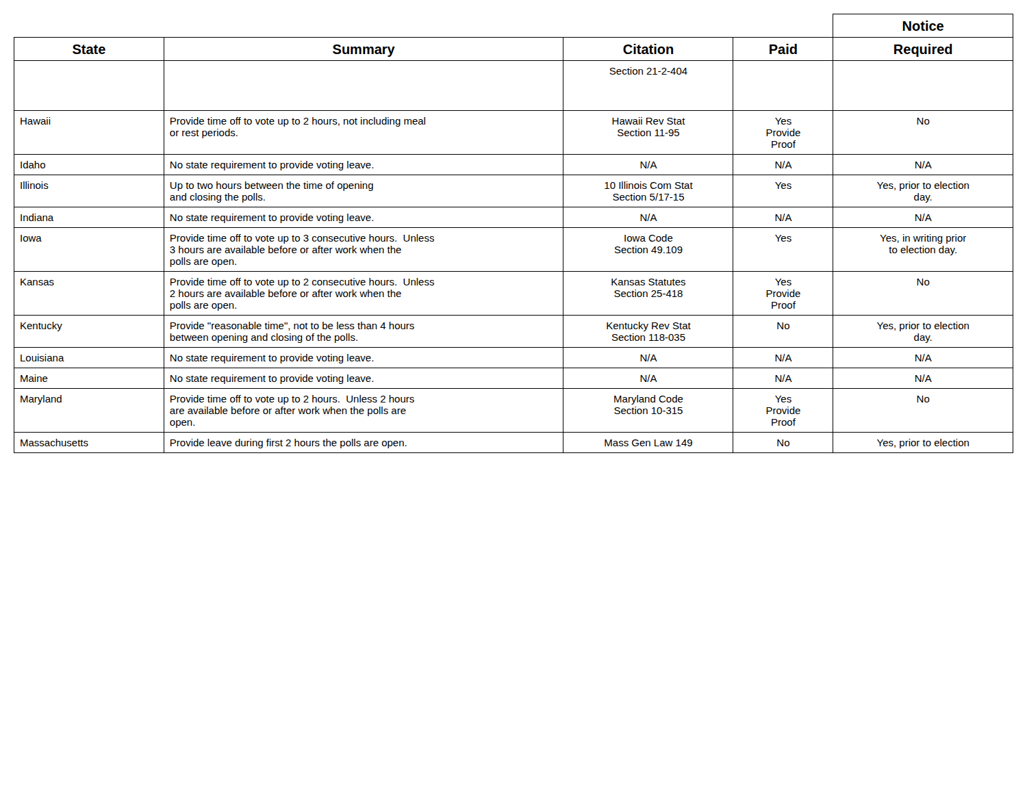| | | | | Notice |
| --- | --- | --- | --- | --- |
| State | Summary | Citation | Paid | Required |
| | | Section 21-2-404 | | |
| Hawaii | Provide time off to vote up to 2 hours, not including meal or rest periods. | Hawaii Rev Stat Section 11-95 | Yes Provide Proof | No |
| Idaho | No state requirement to provide voting leave. | N/A | N/A | N/A |
| Illinois | Up to two hours between the time of opening and closing the polls. | 10 Illinois Com Stat Section 5/17-15 | Yes | Yes, prior to election day. |
| Indiana | No state requirement to provide voting leave. | N/A | N/A | N/A |
| Iowa | Provide time off to vote up to 3 consecutive hours. Unless 3 hours are available before or after work when the polls are open. | Iowa Code Section 49.109 | Yes | Yes, in writing prior to election day. |
| Kansas | Provide time off to vote up to 2 consecutive hours. Unless 2 hours are available before or after work when the polls are open. | Kansas Statutes Section 25-418 | Yes Provide Proof | No |
| Kentucky | Provide "reasonable time", not to be less than 4 hours between opening and closing of the polls. | Kentucky Rev Stat Section 118-035 | No | Yes, prior to election day. |
| Louisiana | No state requirement to provide voting leave. | N/A | N/A | N/A |
| Maine | No state requirement to provide voting leave. | N/A | N/A | N/A |
| Maryland | Provide time off to vote up to 2 hours. Unless 2 hours are available before or after work when the polls are open. | Maryland Code Section 10-315 | Yes Provide Proof | No |
| Massachusetts | Provide leave during first 2 hours the polls are open. | Mass Gen Law 149 | No | Yes, prior to election |